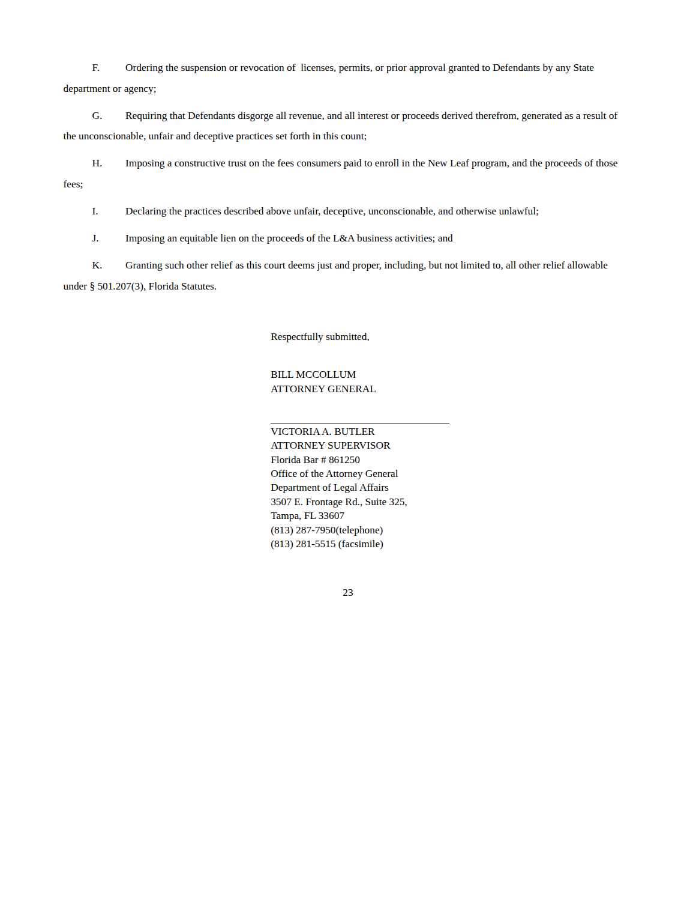F. Ordering the suspension or revocation of licenses, permits, or prior approval granted to Defendants by any State department or agency;
G. Requiring that Defendants disgorge all revenue, and all interest or proceeds derived therefrom, generated as a result of the unconscionable, unfair and deceptive practices set forth in this count;
H. Imposing a constructive trust on the fees consumers paid to enroll in the New Leaf program, and the proceeds of those fees;
I. Declaring the practices described above unfair, deceptive, unconscionable, and otherwise unlawful;
J. Imposing an equitable lien on the proceeds of the L&A business activities; and
K. Granting such other relief as this court deems just and proper, including, but not limited to, all other relief allowable under § 501.207(3), Florida Statutes.
Respectfully submitted,
BILL MCCOLLUM
ATTORNEY GENERAL
VICTORIA A. BUTLER
ATTORNEY SUPERVISOR
Florida Bar # 861250
Office of the Attorney General
Department of Legal Affairs
3507 E. Frontage Rd., Suite 325,
Tampa, FL 33607
(813) 287-7950(telephone)
(813) 281-5515 (facsimile)
23